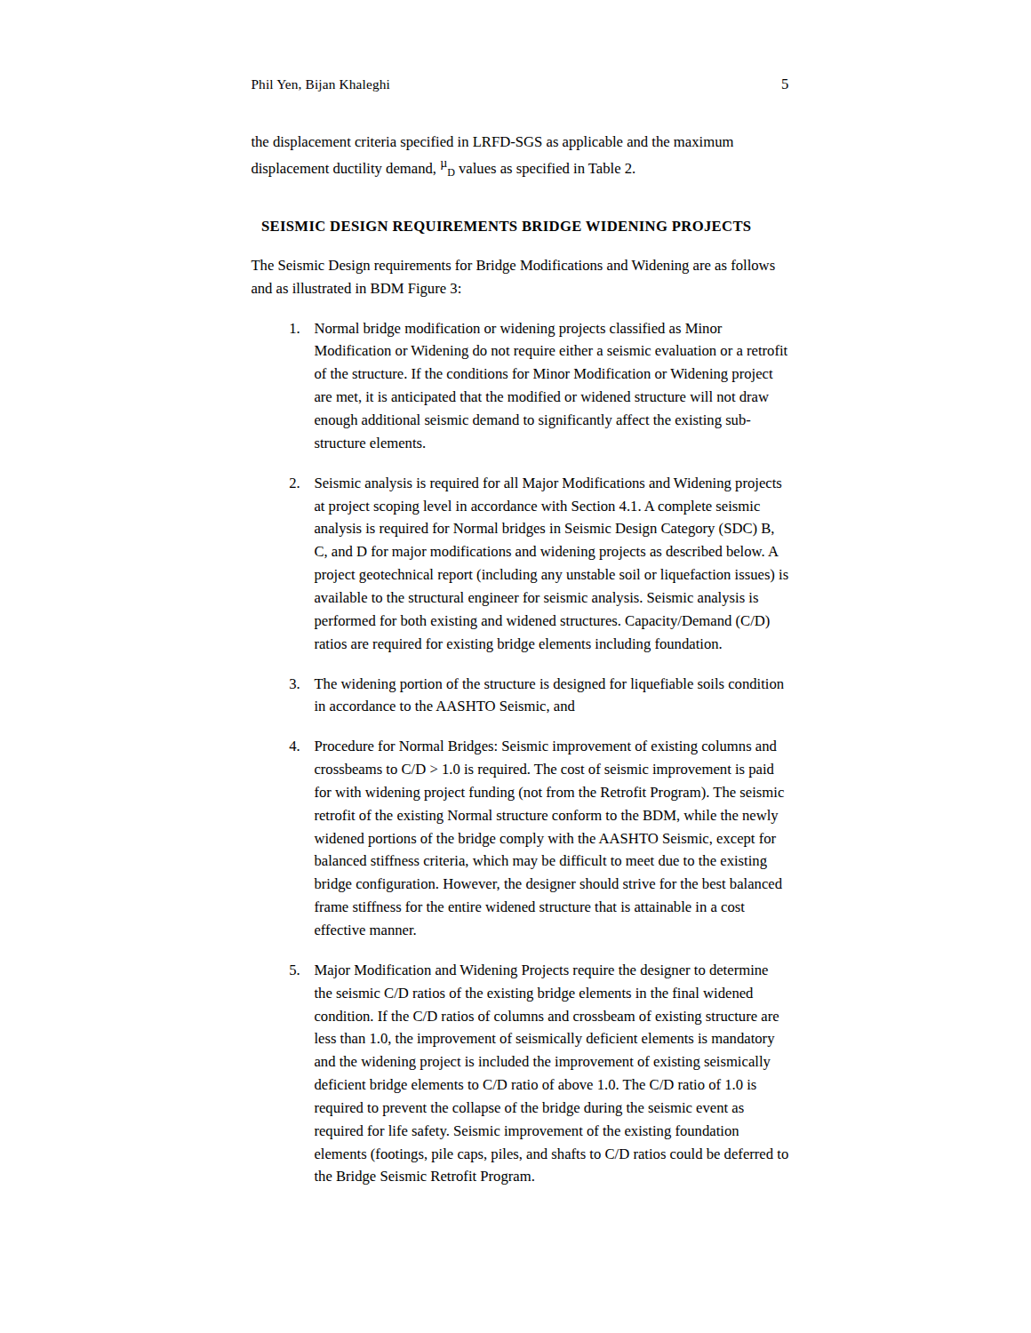Phil Yen, Bijan Khaleghi 5
the displacement criteria specified in LRFD-SGS as applicable and the maximum displacement ductility demand, µD values as specified in Table 2.
SEISMIC DESIGN REQUIREMENTS BRIDGE WIDENING PROJECTS
The Seismic Design requirements for Bridge Modifications and Widening are as follows and as illustrated in BDM Figure 3:
Normal bridge modification or widening projects classified as Minor Modification or Widening do not require either a seismic evaluation or a retrofit of the structure. If the conditions for Minor Modification or Widening project are met, it is anticipated that the modified or widened structure will not draw enough additional seismic demand to significantly affect the existing sub-structure elements.
Seismic analysis is required for all Major Modifications and Widening projects at project scoping level in accordance with Section 4.1. A complete seismic analysis is required for Normal bridges in Seismic Design Category (SDC) B, C, and D for major modifications and widening projects as described below. A project geotechnical report (including any unstable soil or liquefaction issues) is available to the structural engineer for seismic analysis. Seismic analysis is performed for both existing and widened structures. Capacity/Demand (C/D) ratios are required for existing bridge elements including foundation.
The widening portion of the structure is designed for liquefiable soils condition in accordance to the AASHTO Seismic, and
Procedure for Normal Bridges: Seismic improvement of existing columns and crossbeams to C/D > 1.0 is required. The cost of seismic improvement is paid for with widening project funding (not from the Retrofit Program). The seismic retrofit of the existing Normal structure conform to the BDM, while the newly widened portions of the bridge comply with the AASHTO Seismic, except for balanced stiffness criteria, which may be difficult to meet due to the existing bridge configuration. However, the designer should strive for the best balanced frame stiffness for the entire widened structure that is attainable in a cost effective manner.
Major Modification and Widening Projects require the designer to determine the seismic C/D ratios of the existing bridge elements in the final widened condition. If the C/D ratios of columns and crossbeam of existing structure are less than 1.0, the improvement of seismically deficient elements is mandatory and the widening project is included the improvement of existing seismically deficient bridge elements to C/D ratio of above 1.0. The C/D ratio of 1.0 is required to prevent the collapse of the bridge during the seismic event as required for life safety. Seismic improvement of the existing foundation elements (footings, pile caps, piles, and shafts to C/D ratios could be deferred to the Bridge Seismic Retrofit Program.